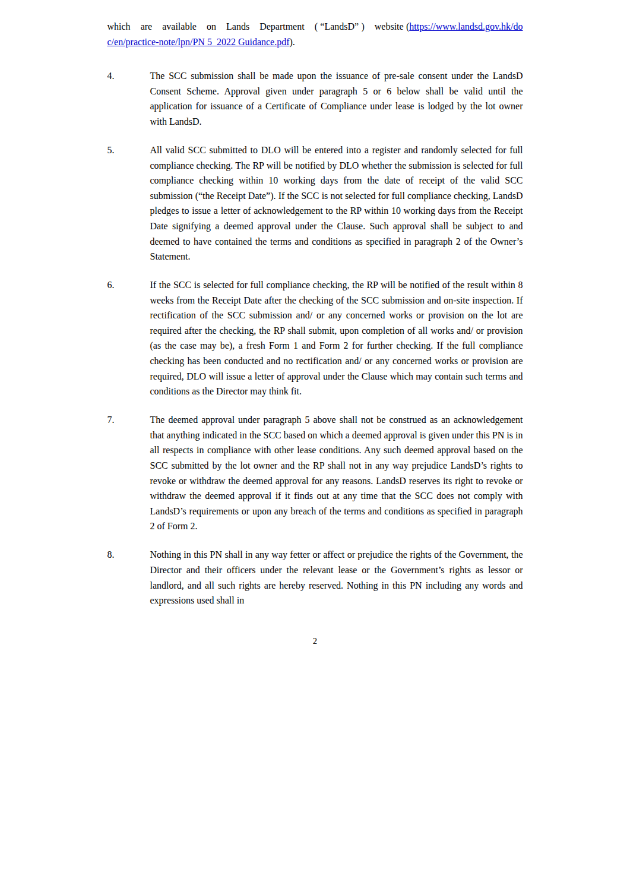which are available on Lands Department ( “LandsD” ) website (https://www.landsd.gov.hk/doc/en/practice-note/lpn/PN 5_2022 Guidance.pdf).
4.
The SCC submission shall be made upon the issuance of pre-sale consent under the LandsD Consent Scheme. Approval given under paragraph 5 or 6 below shall be valid until the application for issuance of a Certificate of Compliance under lease is lodged by the lot owner with LandsD.
5.
All valid SCC submitted to DLO will be entered into a register and randomly selected for full compliance checking. The RP will be notified by DLO whether the submission is selected for full compliance checking within 10 working days from the date of receipt of the valid SCC submission (“the Receipt Date”). If the SCC is not selected for full compliance checking, LandsD pledges to issue a letter of acknowledgement to the RP within 10 working days from the Receipt Date signifying a deemed approval under the Clause. Such approval shall be subject to and deemed to have contained the terms and conditions as specified in paragraph 2 of the Owner’s Statement.
6.
If the SCC is selected for full compliance checking, the RP will be notified of the result within 8 weeks from the Receipt Date after the checking of the SCC submission and on-site inspection. If rectification of the SCC submission and/ or any concerned works or provision on the lot are required after the checking, the RP shall submit, upon completion of all works and/ or provision (as the case may be), a fresh Form 1 and Form 2 for further checking. If the full compliance checking has been conducted and no rectification and/ or any concerned works or provision are required, DLO will issue a letter of approval under the Clause which may contain such terms and conditions as the Director may think fit.
7.
The deemed approval under paragraph 5 above shall not be construed as an acknowledgement that anything indicated in the SCC based on which a deemed approval is given under this PN is in all respects in compliance with other lease conditions. Any such deemed approval based on the SCC submitted by the lot owner and the RP shall not in any way prejudice LandsD’s rights to revoke or withdraw the deemed approval for any reasons. LandsD reserves its right to revoke or withdraw the deemed approval if it finds out at any time that the SCC does not comply with LandsD’s requirements or upon any breach of the terms and conditions as specified in paragraph 2 of Form 2.
8.
Nothing in this PN shall in any way fetter or affect or prejudice the rights of the Government, the Director and their officers under the relevant lease or the Government’s rights as lessor or landlord, and all such rights are hereby reserved. Nothing in this PN including any words and expressions used shall in
2